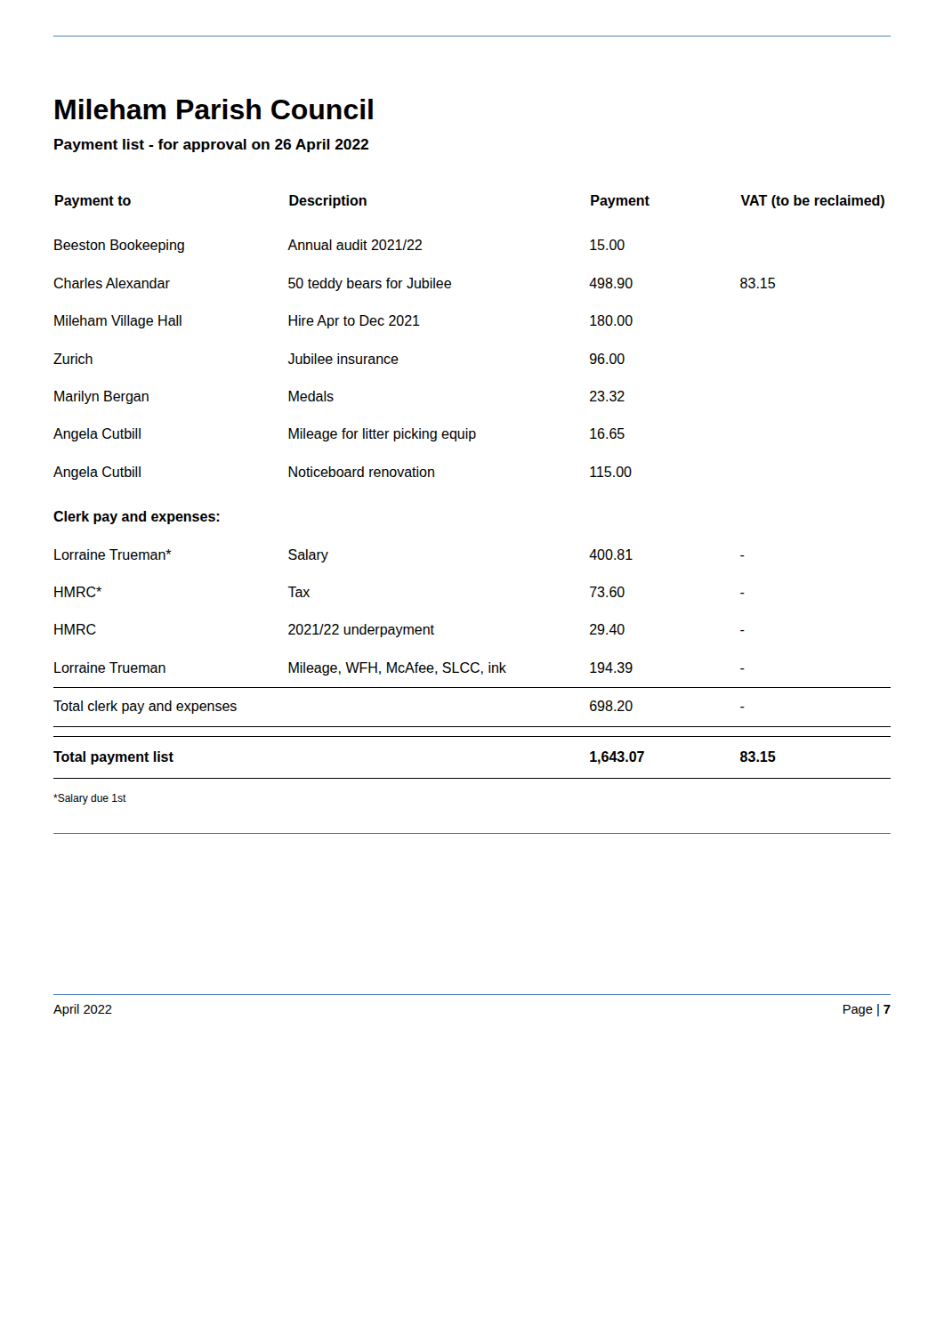Mileham Parish Council
Payment list - for approval on 26 April 2022
| Payment to | Description | Payment | VAT (to be reclaimed) |
| --- | --- | --- | --- |
| Beeston Bookeeping | Annual audit 2021/22 | 15.00 | |
| Charles Alexandar | 50 teddy bears for Jubilee | 498.90 | 83.15 |
| Mileham Village Hall | Hire Apr to Dec 2021 | 180.00 | |
| Zurich | Jubilee insurance | 96.00 | |
| Marilyn Bergan | Medals | 23.32 | |
| Angela Cutbill | Mileage for litter picking equip | 16.65 | |
| Angela Cutbill | Noticeboard renovation | 115.00 | |
| Clerk pay and expenses: |
| Lorraine Trueman* | Salary | 400.81 | - |
| HMRC* | Tax | 73.60 | - |
| HMRC | 2021/22 underpayment | 29.40 | - |
| Lorraine Trueman | Mileage, WFH, McAfee, SLCC, ink | 194.39 | - |
| Total clerk pay and expenses | 698.20 | - |
| Total payment list | 1,643.07 | 83.15 |
*Salary due 1st
April 2022 Page | 7